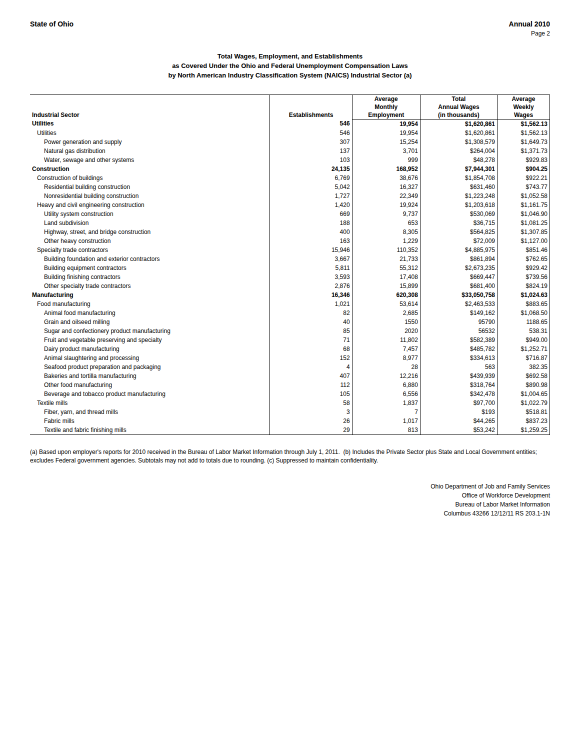State of Ohio
Annual 2010
Page 2
Total Wages, Employment, and Establishments
as Covered Under the Ohio and Federal Unemployment Compensation Laws
by North American Industry Classification System (NAICS) Industrial Sector (a)
| Industrial Sector | Establishments | Average | Total | Average |
| --- | --- | --- | --- | --- |
| Monthly | Annual Wages | Weekly |
| Employment | (in thousands) | Wages |
| Utilities | 546 | 19,954 | $1,620,861 | $1,562.13 |
| Utilities | 546 | 19,954 | $1,620,861 | $1,562.13 |
| Power generation and supply | 307 | 15,254 | $1,308,579 | $1,649.73 |
| Natural gas distribution | 137 | 3,701 | $264,004 | $1,371.73 |
| Water, sewage and other systems | 103 | 999 | $48,278 | $929.83 |
| Construction | 24,135 | 168,952 | $7,944,301 | $904.25 |
| Construction of buildings | 6,769 | 38,676 | $1,854,708 | $922.21 |
| Residential building construction | 5,042 | 16,327 | $631,460 | $743.77 |
| Nonresidential building construction | 1,727 | 22,349 | $1,223,248 | $1,052.58 |
| Heavy and civil engineering construction | 1,420 | 19,924 | $1,203,618 | $1,161.75 |
| Utility system construction | 669 | 9,737 | $530,069 | $1,046.90 |
| Land subdivision | 188 | 653 | $36,715 | $1,081.25 |
| Highway, street, and bridge construction | 400 | 8,305 | $564,825 | $1,307.85 |
| Other heavy construction | 163 | 1,229 | $72,009 | $1,127.00 |
| Specialty trade contractors | 15,946 | 110,352 | $4,885,975 | $851.46 |
| Building foundation and exterior contractors | 3,667 | 21,733 | $861,894 | $762.65 |
| Building equipment contractors | 5,811 | 55,312 | $2,673,235 | $929.42 |
| Building finishing contractors | 3,593 | 17,408 | $669,447 | $739.56 |
| Other specialty trade contractors | 2,876 | 15,899 | $681,400 | $824.19 |
| Manufacturing | 16,346 | 620,308 | $33,050,758 | $1,024.63 |
| Food manufacturing | 1,021 | 53,614 | $2,463,533 | $883.65 |
| Animal food manufacturing | 82 | 2,685 | $149,162 | $1,068.50 |
| Grain and oilseed milling | 40 | 1550 | 95790 | 1188.65 |
| Sugar and confectionery product manufacturing | 85 | 2020 | 56532 | 538.31 |
| Fruit and vegetable preserving and specialty | 71 | 11,802 | $582,389 | $949.00 |
| Dairy product manufacturing | 68 | 7,457 | $485,782 | $1,252.71 |
| Animal slaughtering and processing | 152 | 8,977 | $334,613 | $716.87 |
| Seafood product preparation and packaging | 4 | 28 | 563 | 382.35 |
| Bakeries and tortilla manufacturing | 407 | 12,216 | $439,939 | $692.58 |
| Other food manufacturing | 112 | 6,880 | $318,764 | $890.98 |
| Beverage and tobacco product manufacturing | 105 | 6,556 | $342,478 | $1,004.65 |
| Textile mills | 58 | 1,837 | $97,700 | $1,022.79 |
| Fiber, yarn, and thread mills | 3 | 7 | $193 | $518.81 |
| Fabric mills | 26 | 1,017 | $44,265 | $837.23 |
| Textile and fabric finishing mills | 29 | 813 | $53,242 | $1,259.25 |
(a) Based upon employer's reports for 2010 received in the Bureau of Labor Market Information through July 1, 2011. (b) Includes the Private Sector plus State and Local Government entities; excludes Federal government agencies. Subtotals may not add to totals due to rounding. (c) Suppressed to maintain confidentiality.
Ohio Department of Job and Family Services
Office of Workforce Development
Bureau of Labor Market Information
Columbus 43266 12/12/11 RS 203.1-1N